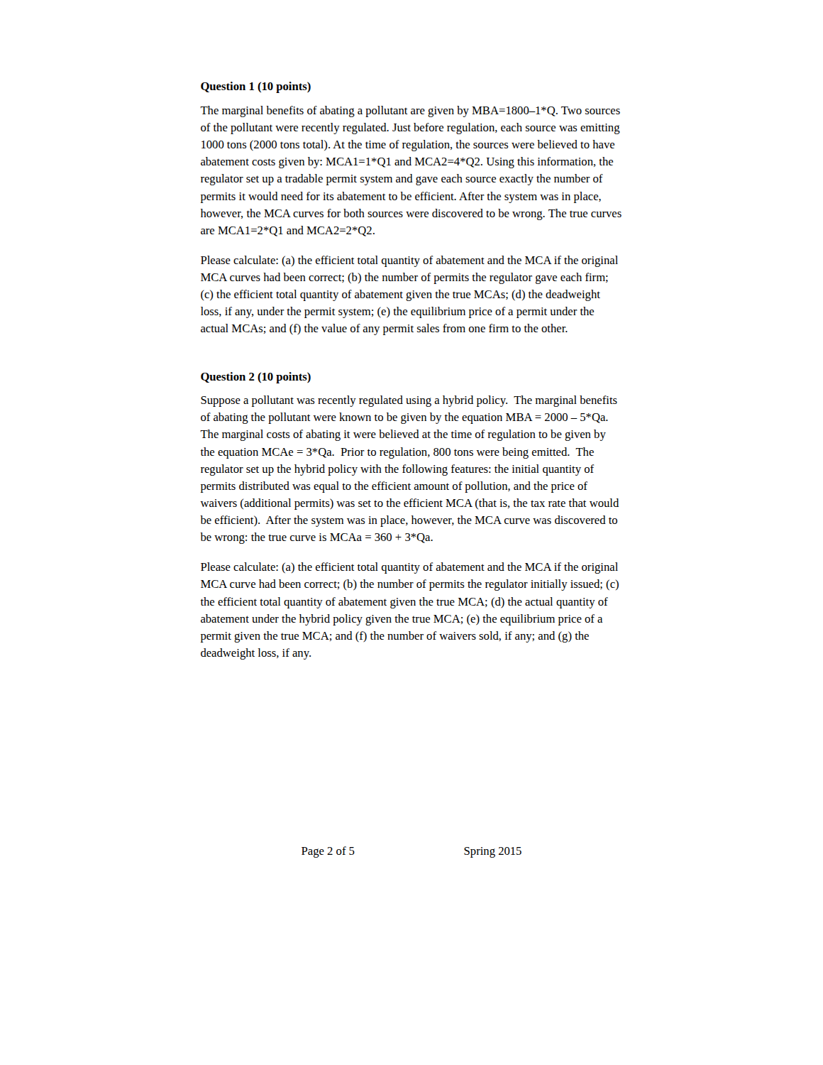Question 1 (10 points)
The marginal benefits of abating a pollutant are given by MBA=1800–1*Q. Two sources of the pollutant were recently regulated. Just before regulation, each source was emitting 1000 tons (2000 tons total). At the time of regulation, the sources were believed to have abatement costs given by: MCA1=1*Q1 and MCA2=4*Q2. Using this information, the regulator set up a tradable permit system and gave each source exactly the number of permits it would need for its abatement to be efficient. After the system was in place, however, the MCA curves for both sources were discovered to be wrong. The true curves are MCA1=2*Q1 and MCA2=2*Q2.
Please calculate: (a) the efficient total quantity of abatement and the MCA if the original MCA curves had been correct; (b) the number of permits the regulator gave each firm; (c) the efficient total quantity of abatement given the true MCAs; (d) the deadweight loss, if any, under the permit system; (e) the equilibrium price of a permit under the actual MCAs; and (f) the value of any permit sales from one firm to the other.
Question 2 (10 points)
Suppose a pollutant was recently regulated using a hybrid policy. The marginal benefits of abating the pollutant were known to be given by the equation MBA = 2000 – 5*Qa. The marginal costs of abating it were believed at the time of regulation to be given by the equation MCAe = 3*Qa. Prior to regulation, 800 tons were being emitted. The regulator set up the hybrid policy with the following features: the initial quantity of permits distributed was equal to the efficient amount of pollution, and the price of waivers (additional permits) was set to the efficient MCA (that is, the tax rate that would be efficient). After the system was in place, however, the MCA curve was discovered to be wrong: the true curve is MCAa = 360 + 3*Qa.
Please calculate: (a) the efficient total quantity of abatement and the MCA if the original MCA curve had been correct; (b) the number of permits the regulator initially issued; (c) the efficient total quantity of abatement given the true MCA; (d) the actual quantity of abatement under the hybrid policy given the true MCA; (e) the equilibrium price of a permit given the true MCA; and (f) the number of waivers sold, if any; and (g) the deadweight loss, if any.
Page 2 of 5 Spring 2015